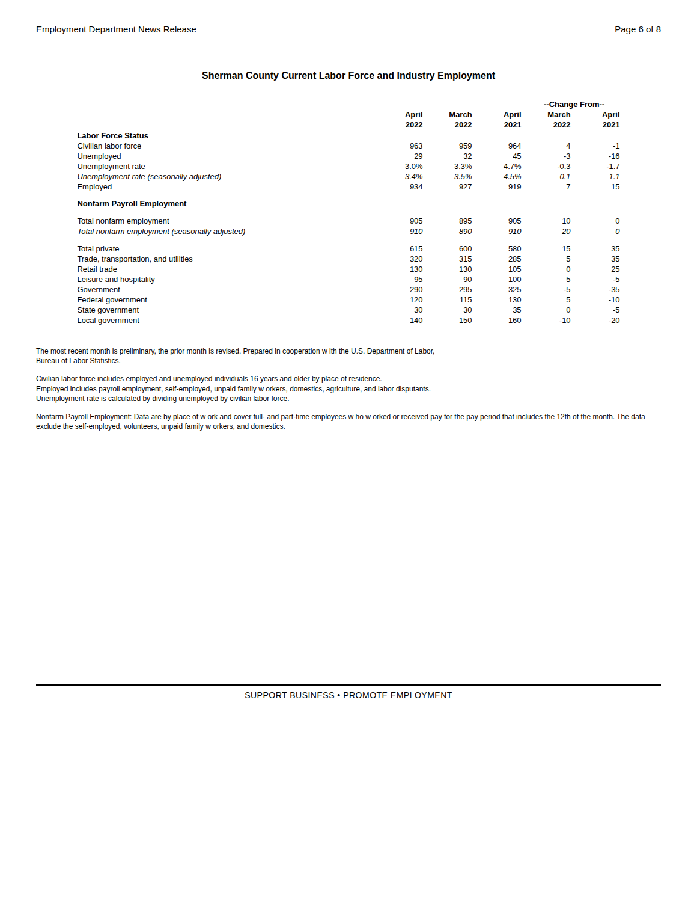Employment Department News Release Page 6 of 8
Sherman County Current Labor Force and Industry Employment
| | | | | --Change From-- |
| | April | March | April | March | April |
| | 2022 | 2022 | 2021 | 2022 | 2021 |
| Labor Force Status | | | | | |
| Civilian labor force | 963 | 959 | 964 | 4 | -1 |
| Unemployed | 29 | 32 | 45 | -3 | -16 |
| Unemployment rate | 3.0% | 3.3% | 4.7% | -0.3 | -1.7 |
| Unemployment rate (seasonally adjusted) | 3.4% | 3.5% | 4.5% | -0.1 | -1.1 |
| Employed | 934 | 927 | 919 | 7 | 15 |
| Nonfarm Payroll Employment | | | | | |
| Total nonfarm employment | 905 | 895 | 905 | 10 | 0 |
| Total nonfarm employment (seasonally adjusted) | 910 | 890 | 910 | 20 | 0 |
| Total private | 615 | 600 | 580 | 15 | 35 |
| Trade, transportation, and utilities | 320 | 315 | 285 | 5 | 35 |
| Retail trade | 130 | 130 | 105 | 0 | 25 |
| Leisure and hospitality | 95 | 90 | 100 | 5 | -5 |
| Government | 290 | 295 | 325 | -5 | -35 |
| Federal government | 120 | 115 | 130 | 5 | -10 |
| State government | 30 | 30 | 35 | 0 | -5 |
| Local government | 140 | 150 | 160 | -10 | -20 |
The most recent month is preliminary, the prior month is revised. Prepared in cooperation w ith the U.S. Department of Labor,
Bureau of Labor Statistics.
Civilian labor force includes employed and unemployed individuals 16 years and older by place of residence.
Employed includes payroll employment, self-employed, unpaid family w orkers, domestics, agriculture, and labor disputants.
Unemployment rate is calculated by dividing unemployed by civilian labor force.
Nonfarm Payroll Employment: Data are by place of w ork and cover full- and part-time employees w ho w orked or received pay for the pay period that includes the 12th of the month. The data exclude the self-employed, volunteers, unpaid family w orkers, and domestics.
SUPPORT BUSINESS • PROMOTE EMPLOYMENT